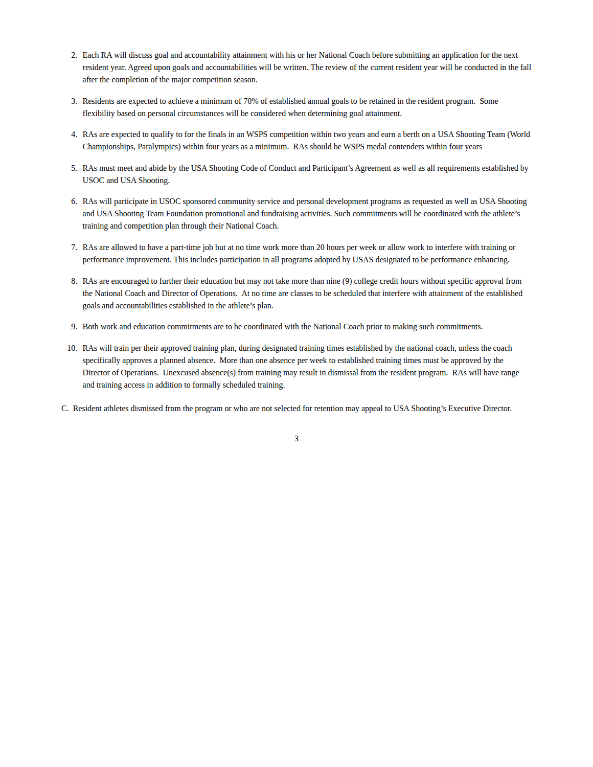Each RA will discuss goal and accountability attainment with his or her National Coach before submitting an application for the next resident year. Agreed upon goals and accountabilities will be written. The review of the current resident year will be conducted in the fall after the completion of the major competition season.
Residents are expected to achieve a minimum of 70% of established annual goals to be retained in the resident program. Some flexibility based on personal circumstances will be considered when determining goal attainment.
RAs are expected to qualify to for the finals in an WSPS competition within two years and earn a berth on a USA Shooting Team (World Championships, Paralympics) within four years as a minimum. RAs should be WSPS medal contenders within four years
RAs must meet and abide by the USA Shooting Code of Conduct and Participant’s Agreement as well as all requirements established by USOC and USA Shooting.
RAs will participate in USOC sponsored community service and personal development programs as requested as well as USA Shooting and USA Shooting Team Foundation promotional and fundraising activities. Such commitments will be coordinated with the athlete’s training and competition plan through their National Coach.
RAs are allowed to have a part-time job but at no time work more than 20 hours per week or allow work to interfere with training or performance improvement. This includes participation in all programs adopted by USAS designated to be performance enhancing.
RAs are encouraged to further their education but may not take more than nine (9) college credit hours without specific approval from the National Coach and Director of Operations. At no time are classes to be scheduled that interfere with attainment of the established goals and accountabilities established in the athlete’s plan.
Both work and education commitments are to be coordinated with the National Coach prior to making such commitments.
RAs will train per their approved training plan, during designated training times established by the national coach, unless the coach specifically approves a planned absence. More than one absence per week to established training times must be approved by the Director of Operations. Unexcused absence(s) from training may result in dismissal from the resident program. RAs will have range and training access in addition to formally scheduled training.
C. Resident athletes dismissed from the program or who are not selected for retention may appeal to USA Shooting’s Executive Director.
3